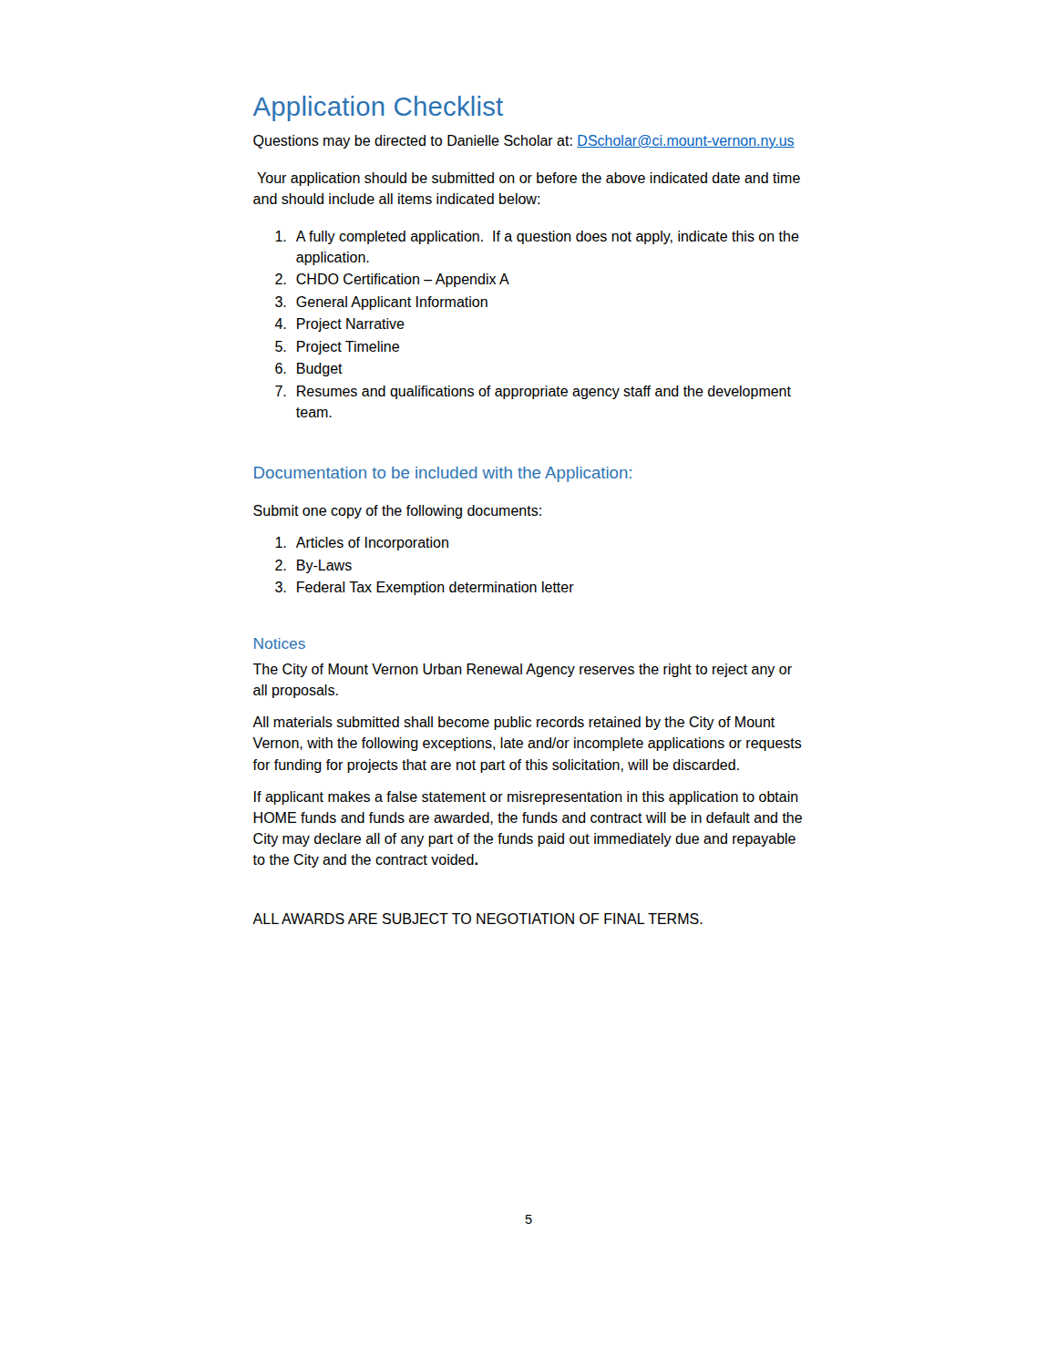Application Checklist
Questions may be directed to Danielle Scholar at: DScholar@ci.mount-vernon.ny.us
Your application should be submitted on or before the above indicated date and time and should include all items indicated below:
A fully completed application. If a question does not apply, indicate this on the application.
CHDO Certification – Appendix A
General Applicant Information
Project Narrative
Project Timeline
Budget
Resumes and qualifications of appropriate agency staff and the development team.
Documentation to be included with the Application:
Submit one copy of the following documents:
Articles of Incorporation
By-Laws
Federal Tax Exemption determination letter
Notices
The City of Mount Vernon Urban Renewal Agency reserves the right to reject any or all proposals.
All materials submitted shall become public records retained by the City of Mount Vernon, with the following exceptions, late and/or incomplete applications or requests for funding for projects that are not part of this solicitation, will be discarded.
If applicant makes a false statement or misrepresentation in this application to obtain HOME funds and funds are awarded, the funds and contract will be in default and the City may declare all of any part of the funds paid out immediately due and repayable to the City and the contract voided.
ALL AWARDS ARE SUBJECT TO NEGOTIATION OF FINAL TERMS.
5